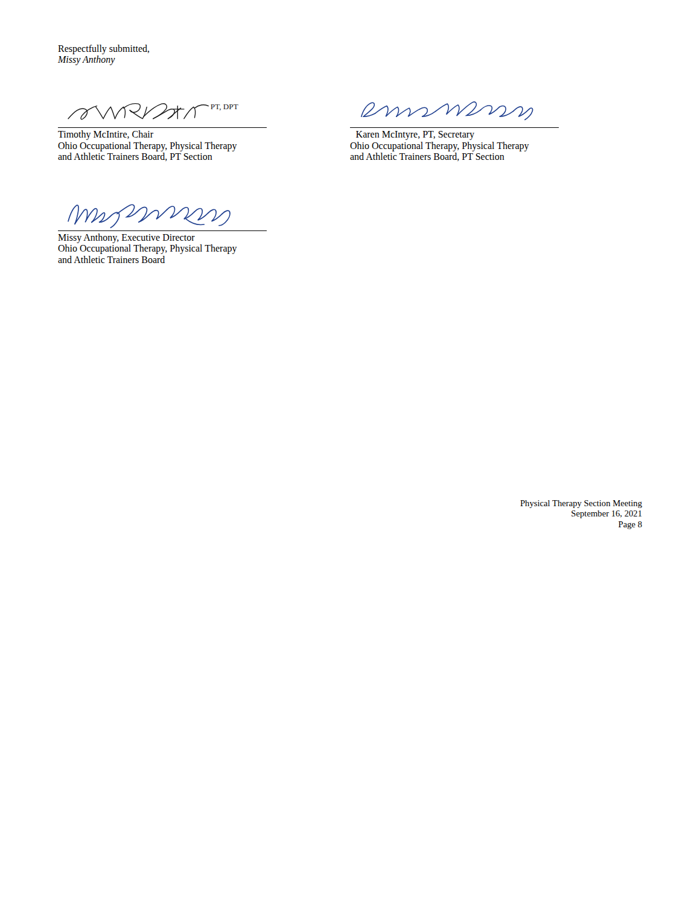Respectfully submitted,
Missy Anthony
| PT, DPT Timothy McIntire, Chair Ohio Occupational Therapy, Physical Therapy and Athletic Trainers Board, PT Section | Karen McIntyre, PT, Secretary Ohio Occupational Therapy, Physical Therapy and Athletic Trainers Board, PT Section |
| Missy Anthony, Executive Director Ohio Occupational Therapy, Physical Therapy and Athletic Trainers Board | |
Physical Therapy Section Meeting
September 16, 2021
Page 8